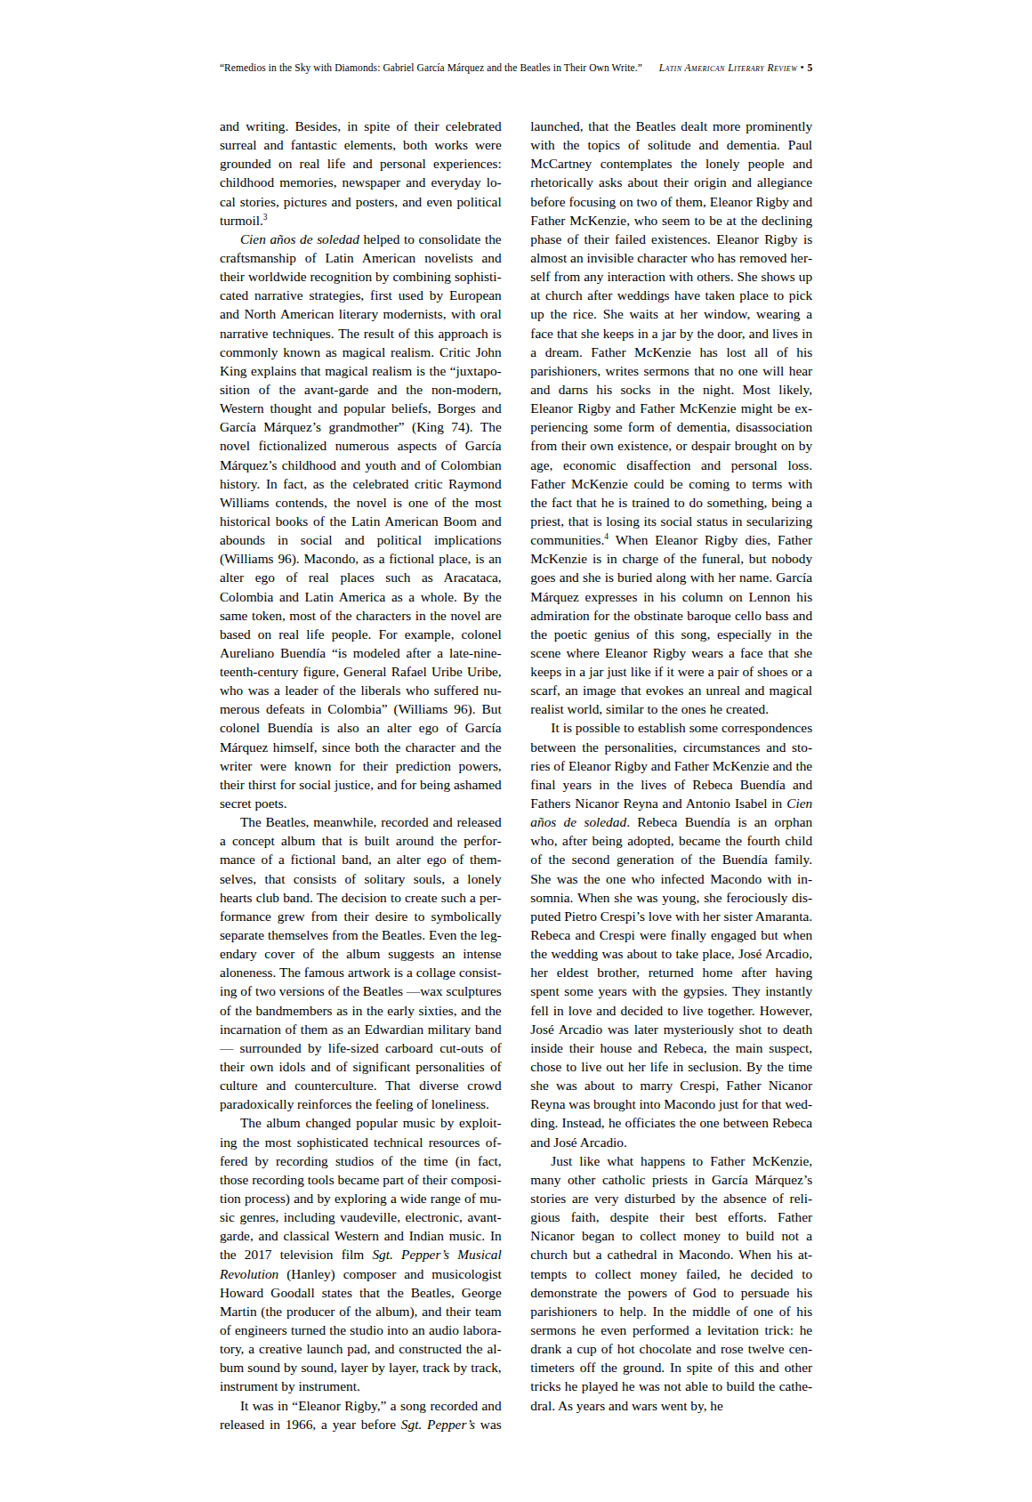“Remedios in the Sky with Diamonds: Gabriel García Márquez and the Beatles in Their Own Write.” Latin American Literary Review • 5
and writing. Besides, in spite of their celebrated surreal and fantastic elements, both works were grounded on real life and personal experiences: childhood memories, newspaper and everyday local stories, pictures and posters, and even political turmoil.3
Cien años de soledad helped to consolidate the craftsmanship of Latin American novelists and their worldwide recognition by combining sophisticated narrative strategies, first used by European and North American literary modernists, with oral narrative techniques. The result of this approach is commonly known as magical realism. Critic John King explains that magical realism is the “juxtaposition of the avant-garde and the non-modern, Western thought and popular beliefs, Borges and García Márquez’s grandmother” (King 74). The novel fictionalized numerous aspects of García Márquez’s childhood and youth and of Colombian history. In fact, as the celebrated critic Raymond Williams contends, the novel is one of the most historical books of the Latin American Boom and abounds in social and political implications (Williams 96). Macondo, as a fictional place, is an alter ego of real places such as Aracataca, Colombia and Latin America as a whole. By the same token, most of the characters in the novel are based on real life people. For example, colonel Aureliano Buendía “is modeled after a late-nineteenth-century figure, General Rafael Uribe Uribe, who was a leader of the liberals who suffered numerous defeats in Colombia” (Williams 96). But colonel Buendía is also an alter ego of García Márquez himself, since both the character and the writer were known for their prediction powers, their thirst for social justice, and for being ashamed secret poets.
The Beatles, meanwhile, recorded and released a concept album that is built around the performance of a fictional band, an alter ego of themselves, that consists of solitary souls, a lonely hearts club band. The decision to create such a performance grew from their desire to symbolically separate themselves from the Beatles. Even the legendary cover of the album suggests an intense aloneness. The famous artwork is a collage consisting of two versions of the Beatles —wax sculptures of the bandmembers as in the early sixties, and the incarnation of them as an Edwardian military band— surrounded by life-sized carboard cut-outs of their own idols and of significant personalities of culture and counterculture. That diverse crowd paradoxically reinforces the feeling of loneliness.
The album changed popular music by exploiting the most sophisticated technical resources offered by recording studios of the time (in fact, those recording tools became part of their composition process) and by exploring a wide range of music genres, including vaudeville, electronic, avant-garde, and classical Western and Indian music. In the 2017 television film Sgt. Pepper’s Musical Revolution (Hanley) composer and musicologist Howard Goodall states that the Beatles, George Martin (the producer of the album), and their team of engineers turned the studio into an audio laboratory, a creative launch pad, and constructed the album sound by sound, layer by layer, track by track, instrument by instrument.
It was in “Eleanor Rigby,” a song recorded and released in 1966, a year before Sgt. Pepper’s was launched, that the Beatles dealt more prominently with the topics of solitude and dementia. Paul McCartney contemplates the lonely people and rhetorically asks about their origin and allegiance before focusing on two of them, Eleanor Rigby and Father McKenzie, who seem to be at the declining phase of their failed existences. Eleanor Rigby is almost an invisible character who has removed herself from any interaction with others. She shows up at church after weddings have taken place to pick up the rice. She waits at her window, wearing a face that she keeps in a jar by the door, and lives in a dream. Father McKenzie has lost all of his parishioners, writes sermons that no one will hear and darns his socks in the night. Most likely, Eleanor Rigby and Father McKenzie might be experiencing some form of dementia, disassociation from their own existence, or despair brought on by age, economic disaffection and personal loss. Father McKenzie could be coming to terms with the fact that he is trained to do something, being a priest, that is losing its social status in secularizing communities.4 When Eleanor Rigby dies, Father McKenzie is in charge of the funeral, but nobody goes and she is buried along with her name. García Márquez expresses in his column on Lennon his admiration for the obstinate baroque cello bass and the poetic genius of this song, especially in the scene where Eleanor Rigby wears a face that she keeps in a jar just like if it were a pair of shoes or a scarf, an image that evokes an unreal and magical realist world, similar to the ones he created.
It is possible to establish some correspondences between the personalities, circumstances and stories of Eleanor Rigby and Father McKenzie and the final years in the lives of Rebeca Buendía and Fathers Nicanor Reyna and Antonio Isabel in Cien años de soledad. Rebeca Buendía is an orphan who, after being adopted, became the fourth child of the second generation of the Buendía family. She was the one who infected Macondo with insomnia. When she was young, she ferociously disputed Pietro Crespi’s love with her sister Amaranta. Rebeca and Crespi were finally engaged but when the wedding was about to take place, José Arcadio, her eldest brother, returned home after having spent some years with the gypsies. They instantly fell in love and decided to live together. However, José Arcadio was later mysteriously shot to death inside their house and Rebeca, the main suspect, chose to live out her life in seclusion. By the time she was about to marry Crespi, Father Nicanor Reyna was brought into Macondo just for that wedding. Instead, he officiates the one between Rebeca and José Arcadio.
Just like what happens to Father McKenzie, many other catholic priests in García Márquez’s stories are very disturbed by the absence of religious faith, despite their best efforts. Father Nicanor began to collect money to build not a church but a cathedral in Macondo. When his attempts to collect money failed, he decided to demonstrate the powers of God to persuade his parishioners to help. In the middle of one of his sermons he even performed a levitation trick: he drank a cup of hot chocolate and rose twelve centimeters off the ground. In spite of this and other tricks he played he was not able to build the cathedral. As years and wars went by, he